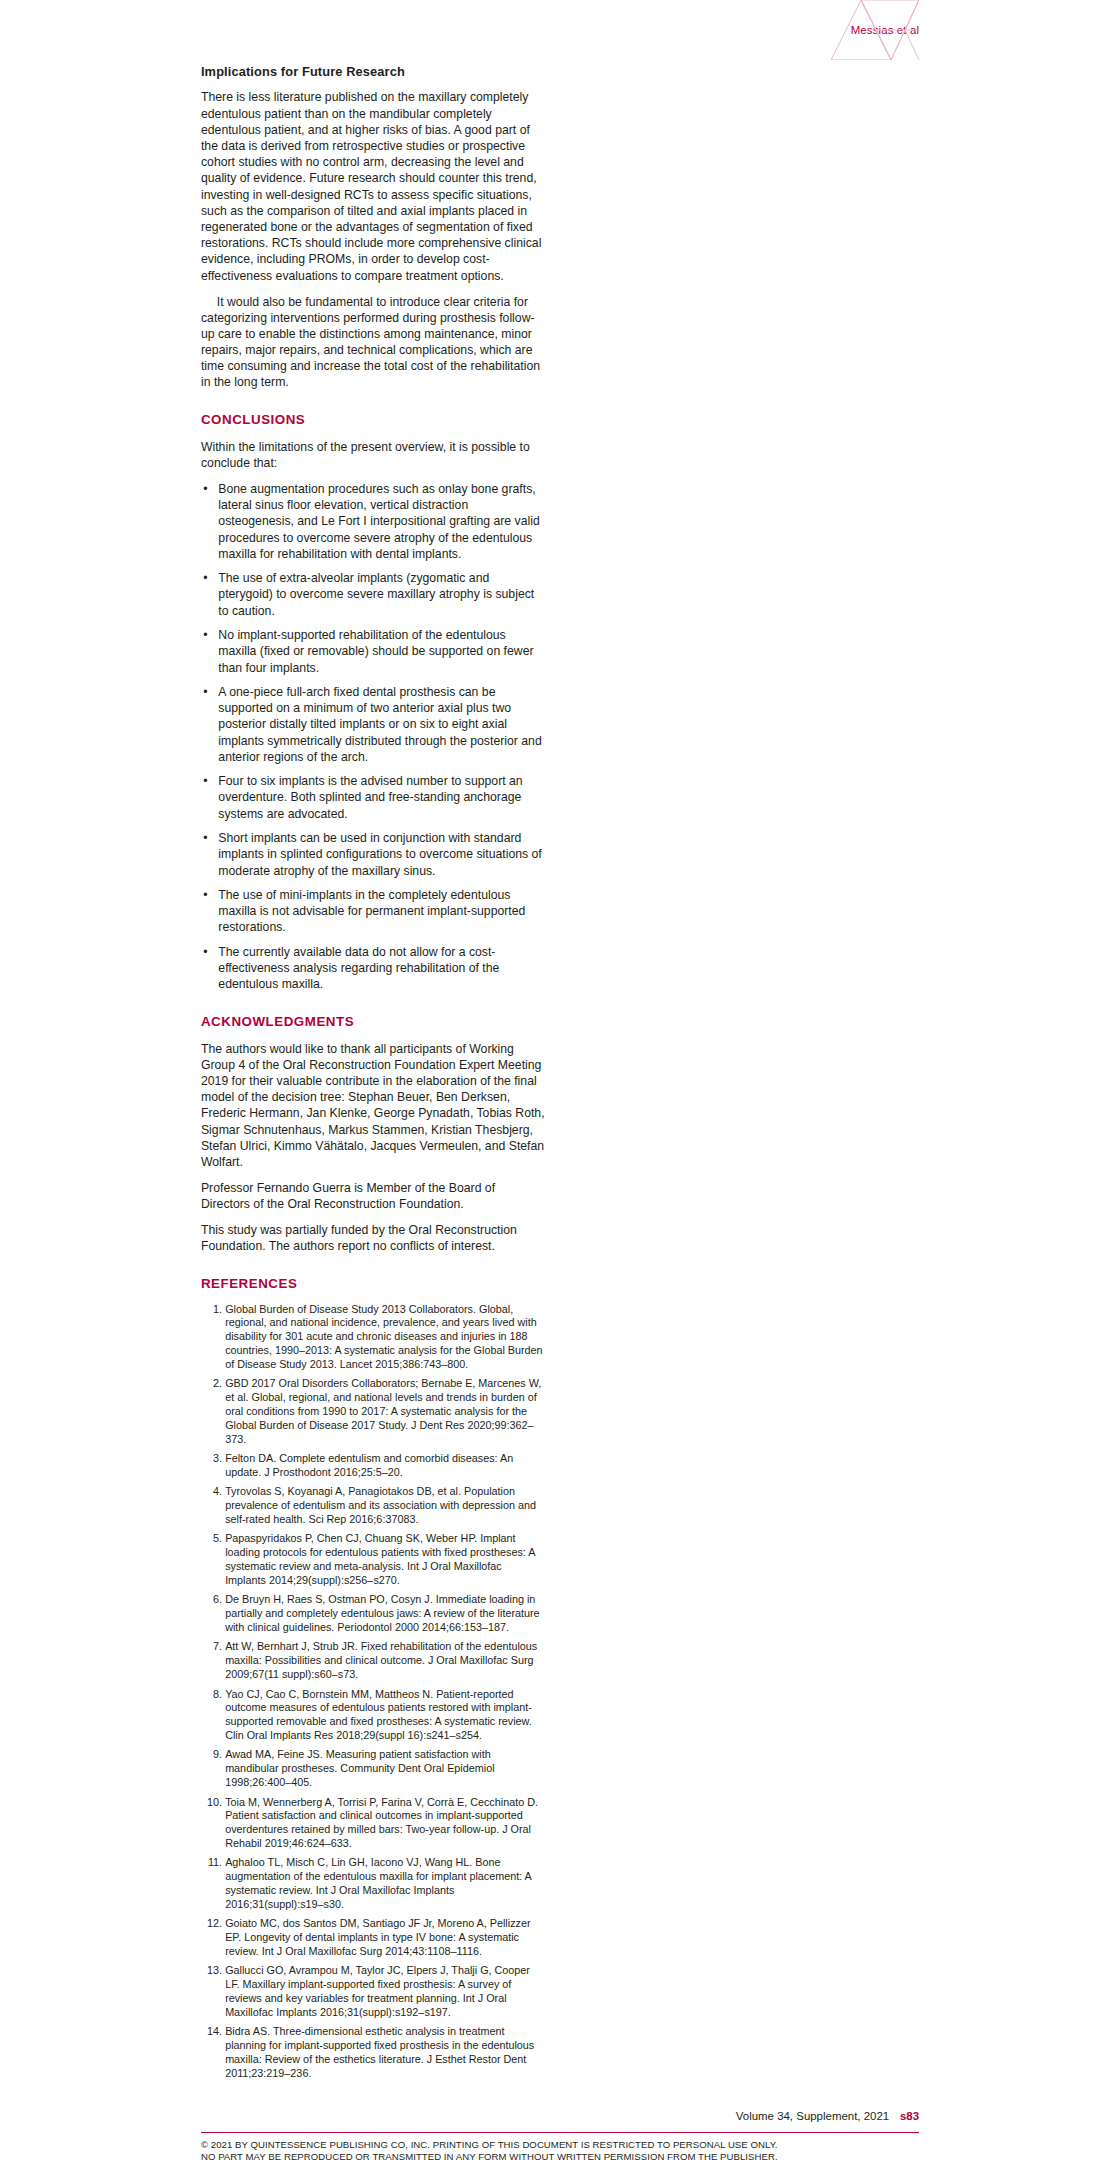Messias et al
Implications for Future Research
There is less literature published on the maxillary completely edentulous patient than on the mandibular completely edentulous patient, and at higher risks of bias. A good part of the data is derived from retrospective studies or prospective cohort studies with no control arm, decreasing the level and quality of evidence. Future research should counter this trend, investing in well-designed RCTs to assess specific situations, such as the comparison of tilted and axial implants placed in regenerated bone or the advantages of segmentation of fixed restorations. RCTs should include more comprehensive clinical evidence, including PROMs, in order to develop cost-effectiveness evaluations to compare treatment options.
It would also be fundamental to introduce clear criteria for categorizing interventions performed during prosthesis follow-up care to enable the distinctions among maintenance, minor repairs, major repairs, and technical complications, which are time consuming and increase the total cost of the rehabilitation in the long term.
Conclusions
Within the limitations of the present overview, it is possible to conclude that:
Bone augmentation procedures such as onlay bone grafts, lateral sinus floor elevation, vertical distraction osteogenesis, and Le Fort I interpositional grafting are valid procedures to overcome severe atrophy of the edentulous maxilla for rehabilitation with dental implants.
The use of extra-alveolar implants (zygomatic and pterygoid) to overcome severe maxillary atrophy is subject to caution.
No implant-supported rehabilitation of the edentulous maxilla (fixed or removable) should be supported on fewer than four implants.
A one-piece full-arch fixed dental prosthesis can be supported on a minimum of two anterior axial plus two posterior distally tilted implants or on six to eight axial implants symmetrically distributed through the posterior and anterior regions of the arch.
Four to six implants is the advised number to support an overdenture. Both splinted and free-standing anchorage systems are advocated.
Short implants can be used in conjunction with standard implants in splinted configurations to overcome situations of moderate atrophy of the maxillary sinus.
The use of mini-implants in the completely edentulous maxilla is not advisable for permanent implant-supported restorations.
The currently available data do not allow for a cost-effectiveness analysis regarding rehabilitation of the edentulous maxilla.
Acknowledgments
The authors would like to thank all participants of Working Group 4 of the Oral Reconstruction Foundation Expert Meeting 2019 for their valuable contribute in the elaboration of the final model of the decision tree: Stephan Beuer, Ben Derksen, Frederic Hermann, Jan Klenke, George Pynadath, Tobias Roth, Sigmar Schnutenhaus, Markus Stammen, Kristian Thesbjerg, Stefan Ulrici, Kimmo Vähätalo, Jacques Vermeulen, and Stefan Wolfart.
Professor Fernando Guerra is Member of the Board of Directors of the Oral Reconstruction Foundation.
This study was partially funded by the Oral Reconstruction Foundation. The authors report no conflicts of interest.
References
Global Burden of Disease Study 2013 Collaborators. Global, regional, and national incidence, prevalence, and years lived with disability for 301 acute and chronic diseases and injuries in 188 countries, 1990–2013: A systematic analysis for the Global Burden of Disease Study 2013. Lancet 2015;386:743–800.
GBD 2017 Oral Disorders Collaborators; Bernabe E, Marcenes W, et al. Global, regional, and national levels and trends in burden of oral conditions from 1990 to 2017: A systematic analysis for the Global Burden of Disease 2017 Study. J Dent Res 2020;99:362–373.
Felton DA. Complete edentulism and comorbid diseases: An update. J Prosthodont 2016;25:5–20.
Tyrovolas S, Koyanagi A, Panagiotakos DB, et al. Population prevalence of edentulism and its association with depression and self-rated health. Sci Rep 2016;6:37083.
Papaspyridakos P, Chen CJ, Chuang SK, Weber HP. Implant loading protocols for edentulous patients with fixed prostheses: A systematic review and meta-analysis. Int J Oral Maxillofac Implants 2014;29(suppl):s256–s270.
De Bruyn H, Raes S, Ostman PO, Cosyn J. Immediate loading in partially and completely edentulous jaws: A review of the literature with clinical guidelines. Periodontol 2000 2014;66:153–187.
Att W, Bernhart J, Strub JR. Fixed rehabilitation of the edentulous maxilla: Possibilities and clinical outcome. J Oral Maxillofac Surg 2009;67(11 suppl):s60–s73.
Yao CJ, Cao C, Bornstein MM, Mattheos N. Patient-reported outcome measures of edentulous patients restored with implant-supported removable and fixed prostheses: A systematic review. Clin Oral Implants Res 2018;29(suppl 16):s241–s254.
Awad MA, Feine JS. Measuring patient satisfaction with mandibular prostheses. Community Dent Oral Epidemiol 1998;26:400–405.
Toia M, Wennerberg A, Torrisi P, Farina V, Corrà E, Cecchinato D. Patient satisfaction and clinical outcomes in implant-supported overdentures retained by milled bars: Two-year follow-up. J Oral Rehabil 2019;46:624–633.
Aghaloo TL, Misch C, Lin GH, Iacono VJ, Wang HL. Bone augmentation of the edentulous maxilla for implant placement: A systematic review. Int J Oral Maxillofac Implants 2016;31(suppl):s19–s30.
Goiato MC, dos Santos DM, Santiago JF Jr, Moreno A, Pellizzer EP. Longevity of dental implants in type IV bone: A systematic review. Int J Oral Maxillofac Surg 2014;43:1108–1116.
Gallucci GO, Avrampou M, Taylor JC, Elpers J, Thalji G, Cooper LF. Maxillary implant-supported fixed prosthesis: A survey of reviews and key variables for treatment planning. Int J Oral Maxillofac Implants 2016;31(suppl):s192–s197.
Bidra AS. Three-dimensional esthetic analysis in treatment planning for implant-supported fixed prosthesis in the edentulous maxilla: Review of the esthetics literature. J Esthet Restor Dent 2011;23:219–236.
Volume 34, Supplement, 2021 s83
© 2021 BY QUINTESSENCE PUBLISHING CO, INC. PRINTING OF THIS DOCUMENT IS RESTRICTED TO PERSONAL USE ONLY. NO PART MAY BE REPRODUCED OR TRANSMITTED IN ANY FORM WITHOUT WRITTEN PERMISSION FROM THE PUBLISHER.